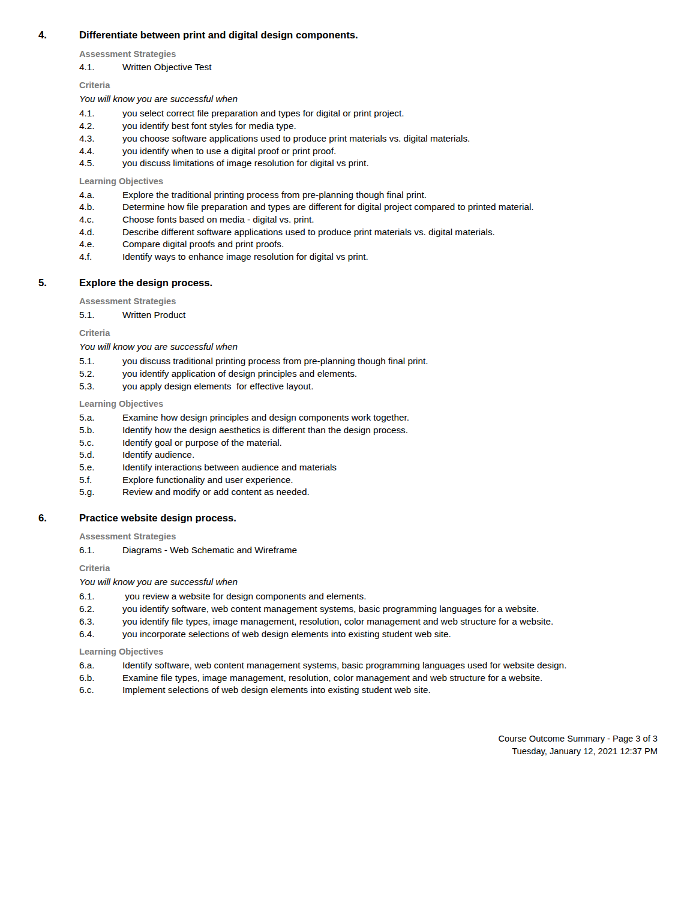4. Differentiate between print and digital design components.
Assessment Strategies
4.1. Written Objective Test
Criteria
You will know you are successful when
4.1. you select correct file preparation and types for digital or print project.
4.2. you identify best font styles for media type.
4.3. you choose software applications used to produce print materials vs. digital materials.
4.4. you identify when to use a digital proof or print proof.
4.5. you discuss limitations of image resolution for digital vs print.
Learning Objectives
4.a. Explore the traditional printing process from pre-planning though final print.
4.b. Determine how file preparation and types are different for digital project compared to printed material.
4.c. Choose fonts based on media - digital vs. print.
4.d. Describe different software applications used to produce print materials vs. digital materials.
4.e. Compare digital proofs and print proofs.
4.f. Identify ways to enhance image resolution for digital vs print.
5. Explore the design process.
Assessment Strategies
5.1. Written Product
Criteria
You will know you are successful when
5.1. you discuss traditional printing process from pre-planning though final print.
5.2. you identify application of design principles and elements.
5.3. you apply design elements for effective layout.
Learning Objectives
5.a. Examine how design principles and design components work together.
5.b. Identify how the design aesthetics is different than the design process.
5.c. Identify goal or purpose of the material.
5.d. Identify audience.
5.e. Identify interactions between audience and materials
5.f. Explore functionality and user experience.
5.g. Review and modify or add content as needed.
6. Practice website design process.
Assessment Strategies
6.1. Diagrams - Web Schematic and Wireframe
Criteria
You will know you are successful when
6.1. you review a website for design components and elements.
6.2. you identify software, web content management systems, basic programming languages for a website.
6.3. you identify file types, image management, resolution, color management and web structure for a website.
6.4. you incorporate selections of web design elements into existing student web site.
Learning Objectives
6.a. Identify software, web content management systems, basic programming languages used for website design.
6.b. Examine file types, image management, resolution, color management and web structure for a website.
6.c. Implement selections of web design elements into existing student web site.
Course Outcome Summary - Page 3 of 3
Tuesday, January 12, 2021 12:37 PM